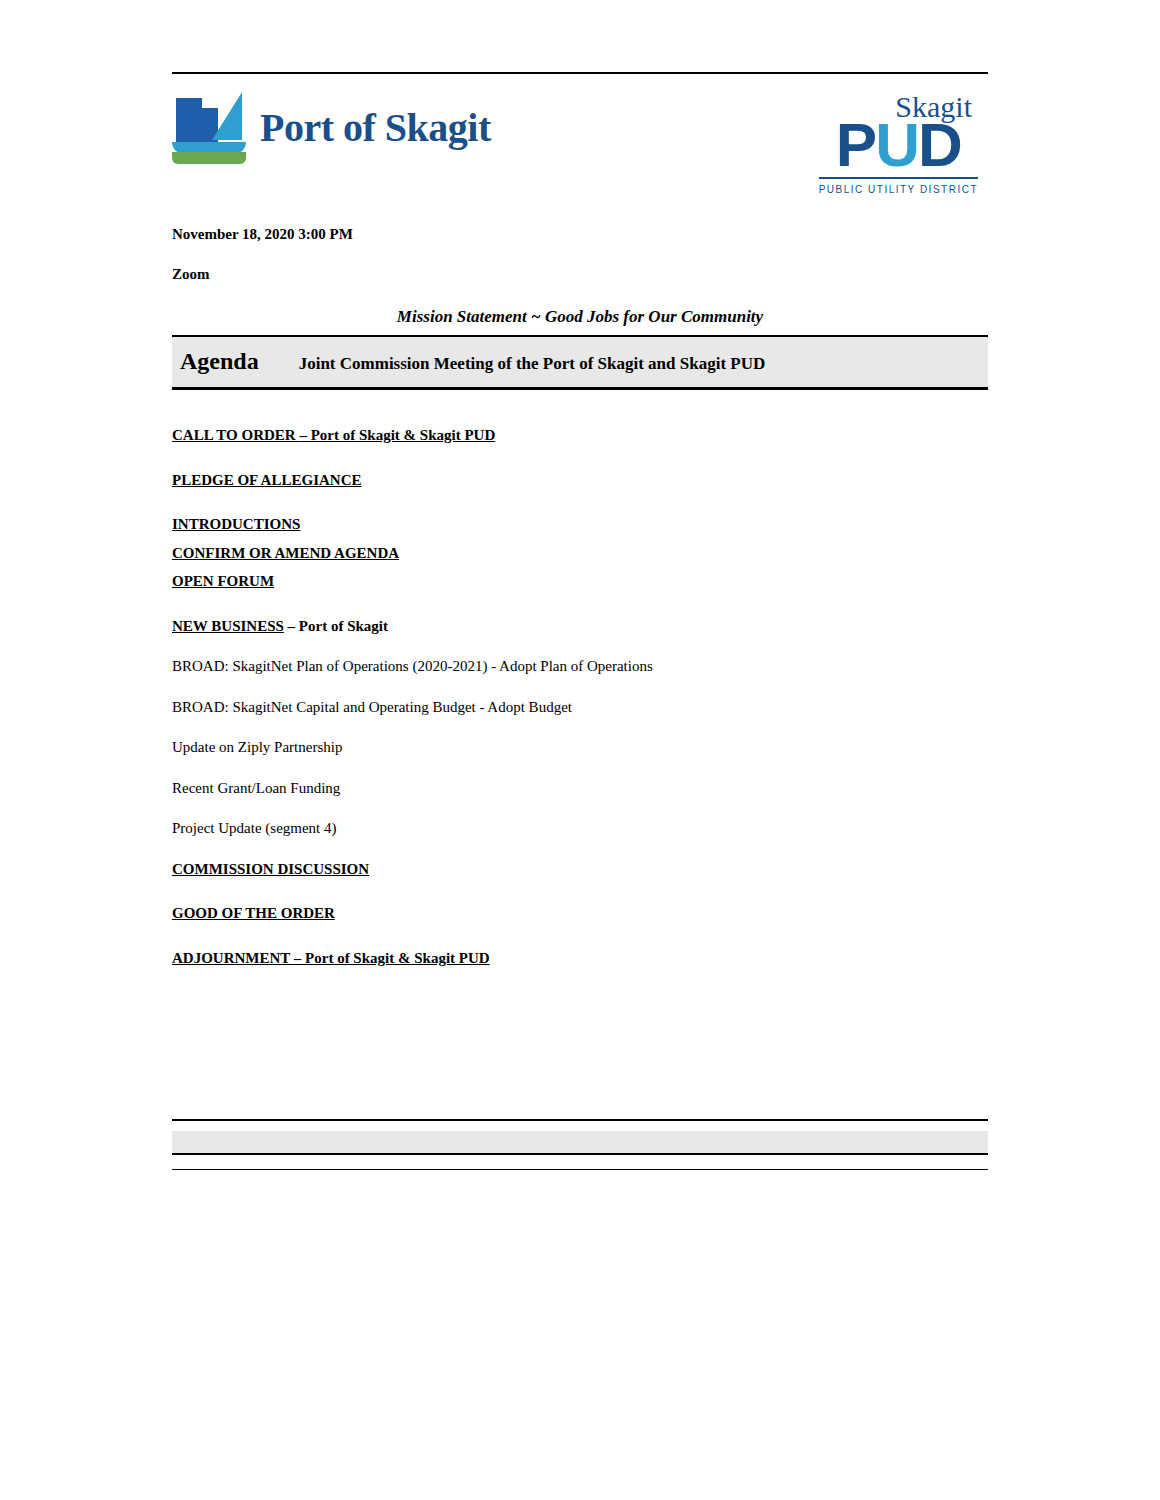Port of Skagit
Skagit
PUD
PUBLIC UTILITY DISTRICT
November 18, 2020 3:00 PM
Zoom
Mission Statement ~ Good Jobs for Our Community
Agenda Joint Commission Meeting of the Port of Skagit and Skagit PUD
CALL TO ORDER – Port of Skagit & Skagit PUD
PLEDGE OF ALLEGIANCE
INTRODUCTIONS
CONFIRM OR AMEND AGENDA
OPEN FORUM
NEW BUSINESS – Port of Skagit
BROAD: SkagitNet Plan of Operations (2020-2021) - Adopt Plan of Operations
BROAD: SkagitNet Capital and Operating Budget - Adopt Budget
Update on Ziply Partnership
Recent Grant/Loan Funding
Project Update (segment 4)
COMMISSION DISCUSSION
GOOD OF THE ORDER
ADJOURNMENT – Port of Skagit & Skagit PUD